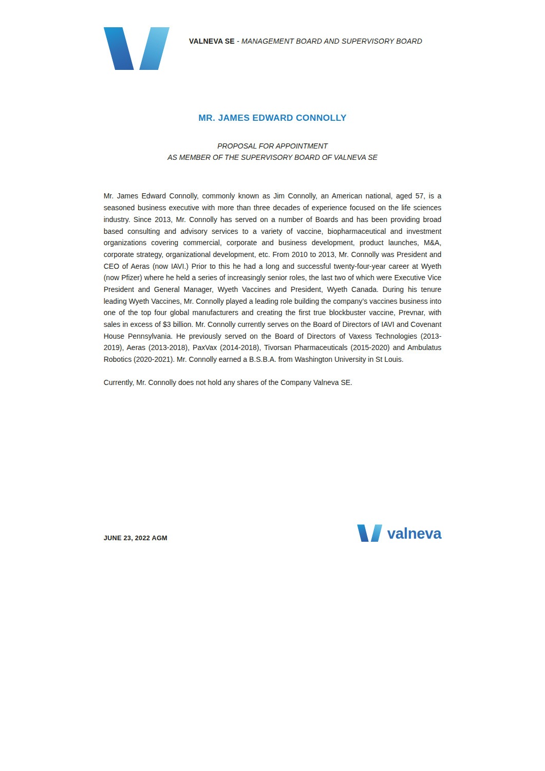VALNEVA SE - MANAGEMENT BOARD AND SUPERVISORY BOARD
MR. JAMES EDWARD CONNOLLY
PROPOSAL FOR APPOINTMENT
AS MEMBER OF THE SUPERVISORY BOARD OF VALNEVA SE
Mr. James Edward Connolly, commonly known as Jim Connolly, an American national, aged 57, is a seasoned business executive with more than three decades of experience focused on the life sciences industry. Since 2013, Mr. Connolly has served on a number of Boards and has been providing broad based consulting and advisory services to a variety of vaccine, biopharmaceutical and investment organizations covering commercial, corporate and business development, product launches, M&A, corporate strategy, organizational development, etc. From 2010 to 2013, Mr. Connolly was President and CEO of Aeras (now IAVI.) Prior to this he had a long and successful twenty-four-year career at Wyeth (now Pfizer) where he held a series of increasingly senior roles, the last two of which were Executive Vice President and General Manager, Wyeth Vaccines and President, Wyeth Canada. During his tenure leading Wyeth Vaccines, Mr. Connolly played a leading role building the company’s vaccines business into one of the top four global manufacturers and creating the first true blockbuster vaccine, Prevnar, with sales in excess of $3 billion. Mr. Connolly currently serves on the Board of Directors of IAVI and Covenant House Pennsylvania. He previously served on the Board of Directors of Vaxess Technologies (2013-2019), Aeras (2013-2018), PaxVax (2014-2018), Tivorsan Pharmaceuticals (2015-2020) and Ambulatus Robotics (2020-2021). Mr. Connolly earned a B.S.B.A. from Washington University in St Louis.
Currently, Mr. Connolly does not hold any shares of the Company Valneva SE.
JUNE 23, 2022 AGM
valneva